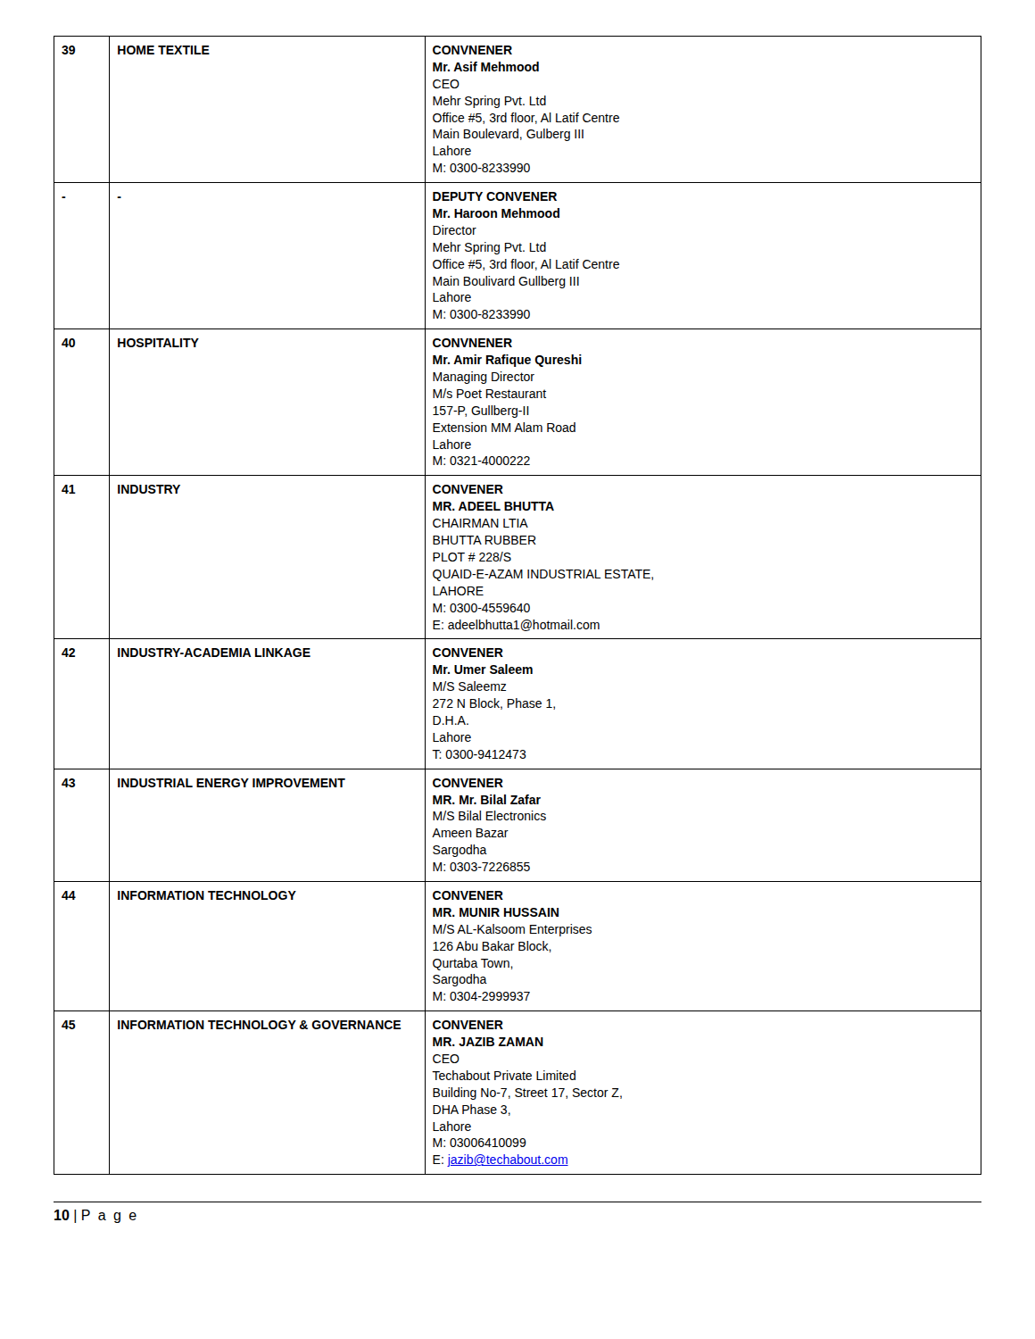| 39 | HOME TEXTILE | CONVNENER Mr. Asif Mehmood CEO Mehr Spring Pvt. Ltd Office #5, 3rd floor, Al Latif Centre Main Boulevard, Gulberg III Lahore M: 0300-8233990 |
| - | - | DEPUTY CONVENER Mr. Haroon Mehmood Director Mehr Spring Pvt. Ltd Office #5, 3rd floor, Al Latif Centre Main Boulivard Gullberg III Lahore M: 0300-8233990 |
| 40 | HOSPITALITY | CONVNENER Mr. Amir Rafique Qureshi Managing Director M/s Poet Restaurant 157-P, Gullberg-II Extension MM Alam Road Lahore M: 0321-4000222 |
| 41 | INDUSTRY | CONVENER MR. ADEEL BHUTTA CHAIRMAN LTIA BHUTTA RUBBER PLOT # 228/S QUAID-E-AZAM INDUSTRIAL ESTATE, LAHORE M: 0300-4559640 E: adeelbhutta1@hotmail.com |
| 42 | INDUSTRY-ACADEMIA LINKAGE | CONVENER Mr. Umer Saleem M/S Saleemz 272 N Block, Phase 1, D.H.A. Lahore T: 0300-9412473 |
| 43 | INDUSTRIAL ENERGY IMPROVEMENT | CONVENER MR. Mr. Bilal Zafar M/S Bilal Electronics Ameen Bazar Sargodha M: 0303-7226855 |
| 44 | INFORMATION TECHNOLOGY | CONVENER MR. MUNIR HUSSAIN M/S AL-Kalsoom Enterprises 126 Abu Bakar Block, Qurtaba Town, Sargodha M: 0304-2999937 |
| 45 | INFORMATION TECHNOLOGY & GOVERNANCE | CONVENER MR. JAZIB ZAMAN CEO Techabout Private Limited Building No-7, Street 17, Sector Z, DHA Phase 3, Lahore M: 03006410099 E: jazib@techabout.com |
10 | P a g e